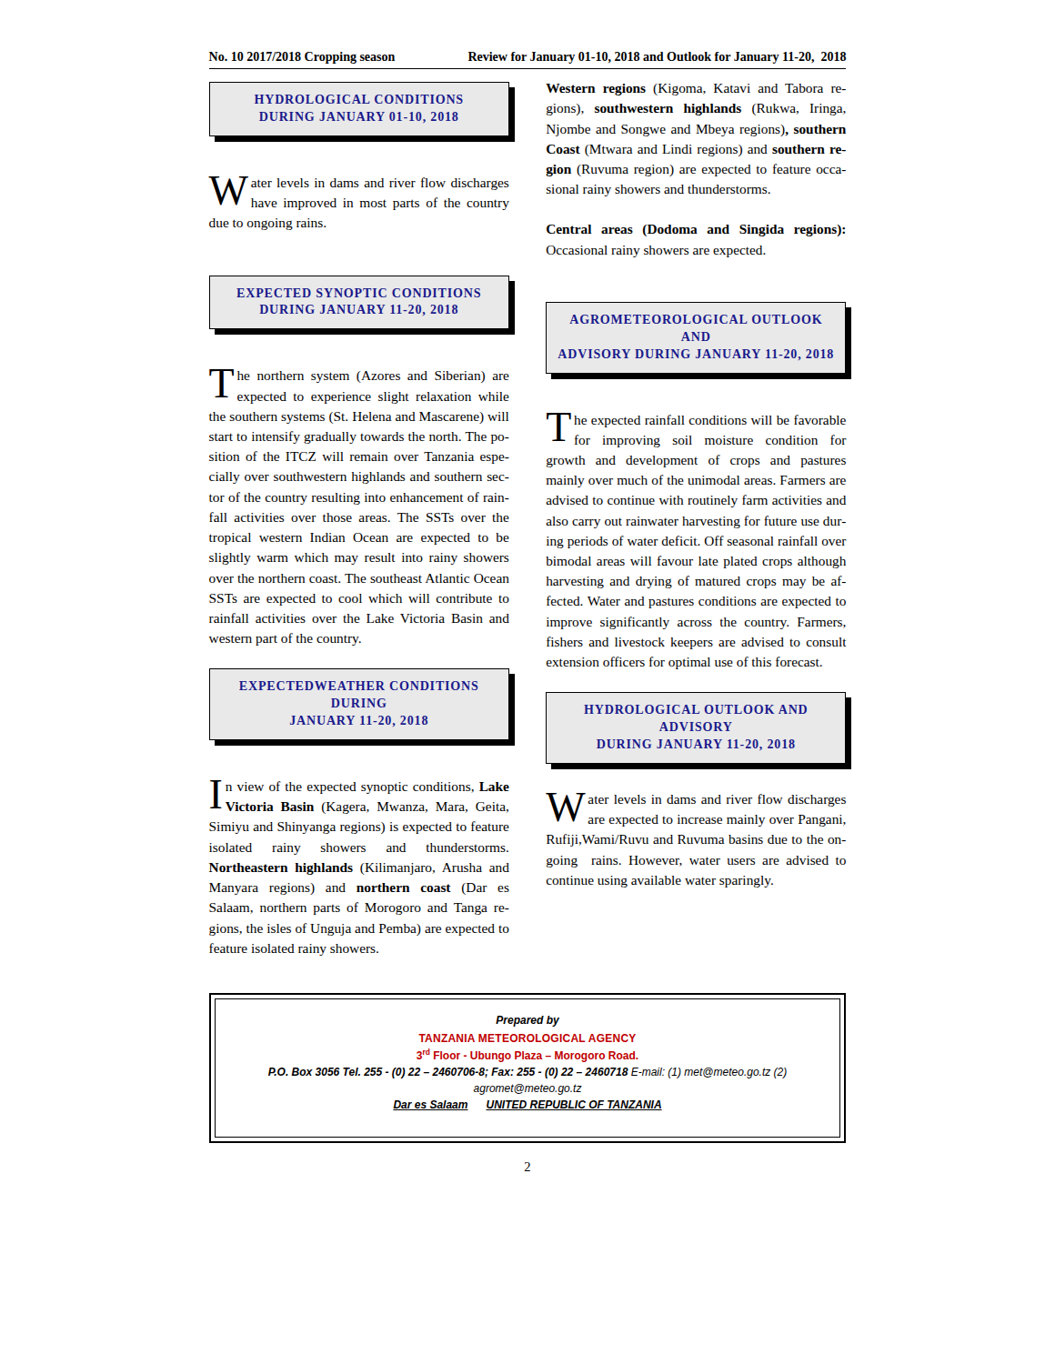No. 10 2017/2018 Cropping season Review for January 01-10, 2018 and Outlook for January 11-20, 2018
HYDROLOGICAL CONDITIONS DURING JANUARY 01-10, 2018
Water levels in dams and river flow discharges have improved in most parts of the country due to ongoing rains.
EXPECTED SYNOPTIC CONDITIONS DURING JANUARY 11-20, 2018
The northern system (Azores and Siberian) are expected to experience slight relaxation while the southern systems (St. Helena and Mascarene) will start to intensify gradually towards the north. The position of the ITCZ will remain over Tanzania especially over southwestern highlands and southern sector of the country resulting into enhancement of rainfall activities over those areas. The SSTs over the tropical western Indian Ocean are expected to be slightly warm which may result into rainy showers over the northern coast. The southeast Atlantic Ocean SSTs are expected to cool which will contribute to rainfall activities over the Lake Victoria Basin and western part of the country.
EXPECTEDWEATHER CONDITIONS DURING JANUARY 11-20, 2018
In view of the expected synoptic conditions, Lake Victoria Basin (Kagera, Mwanza, Mara, Geita, Simiyu and Shinyanga regions) is expected to feature isolated rainy showers and thunderstorms. Northeastern highlands (Kilimanjaro, Arusha and Manyara regions) and northern coast (Dar es Salaam, northern parts of Morogoro and Tanga regions, the isles of Unguja and Pemba) are expected to feature isolated rainy showers.
Western regions (Kigoma, Katavi and Tabora regions), southwestern highlands (Rukwa, Iringa, Njombe and Songwe and Mbeya regions), southern Coast (Mtwara and Lindi regions) and southern region (Ruvuma region) are expected to feature occasional rainy showers and thunderstorms.
Central areas (Dodoma and Singida regions): Occasional rainy showers are expected.
AGROMETEOROLOGICAL OUTLOOK AND ADVISORY DURING JANUARY 11-20, 2018
The expected rainfall conditions will be favorable for improving soil moisture condition for growth and development of crops and pastures mainly over much of the unimodal areas. Farmers are advised to continue with routinely farm activities and also carry out rainwater harvesting for future use during periods of water deficit. Off seasonal rainfall over bimodal areas will favour late plated crops although harvesting and drying of matured crops may be affected. Water and pastures conditions are expected to improve significantly across the country. Farmers, fishers and livestock keepers are advised to consult extension officers for optimal use of this forecast.
HYDROLOGICAL OUTLOOK AND ADVISORY DURING JANUARY 11-20, 2018
Water levels in dams and river flow discharges are expected to increase mainly over Pangani, Rufiji,Wami/Ruvu and Ruvuma basins due to the ongoing rains. However, water users are advised to continue using available water sparingly.
Prepared by
TANZANIA METEOROLOGICAL AGENCY
3rd Floor - Ubungo Plaza – Morogoro Road.
P.O. Box 3056 Tel. 255 - (0) 22 – 2460706-8; Fax: 255 - (0) 22 – 2460718 E-mail: (1) met@meteo.go.tz (2) agromet@meteo.go.tz
Dar es Salaam UNITED REPUBLIC OF TANZANIA
2